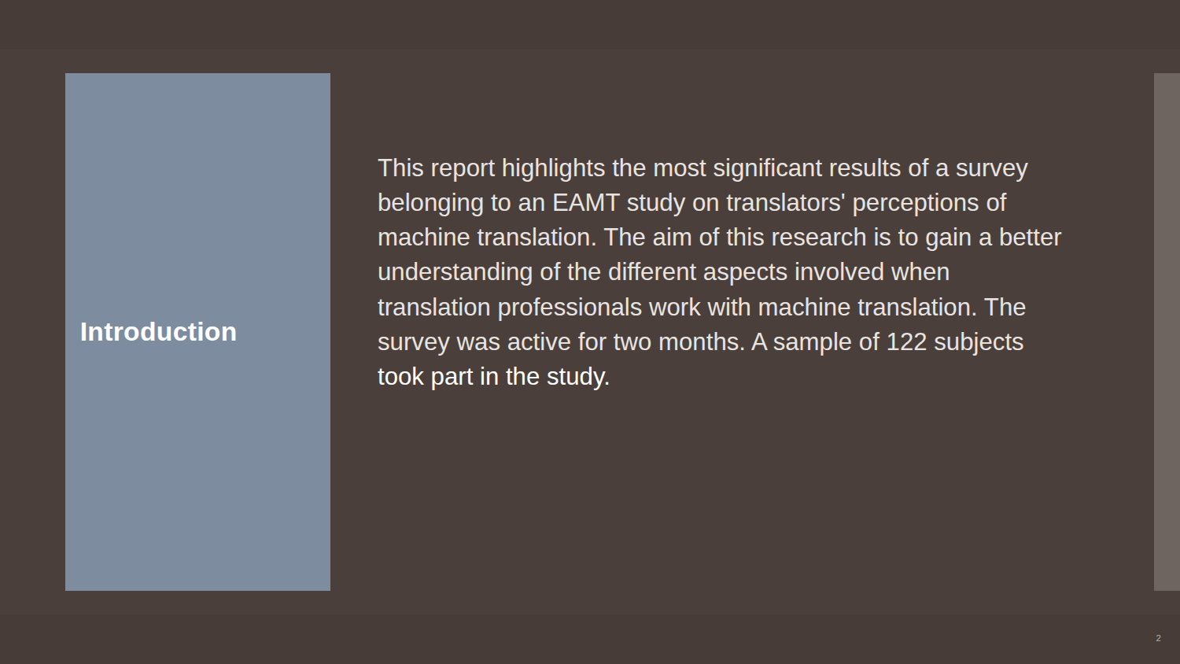Introduction
This report highlights the most significant results of a survey belonging to an EAMT study on translators' perceptions of machine translation. The aim of this research is to gain a better understanding of the different aspects involved when translation professionals work with machine translation. The survey was active for two months. A sample of 122 subjects took part in the study.
2